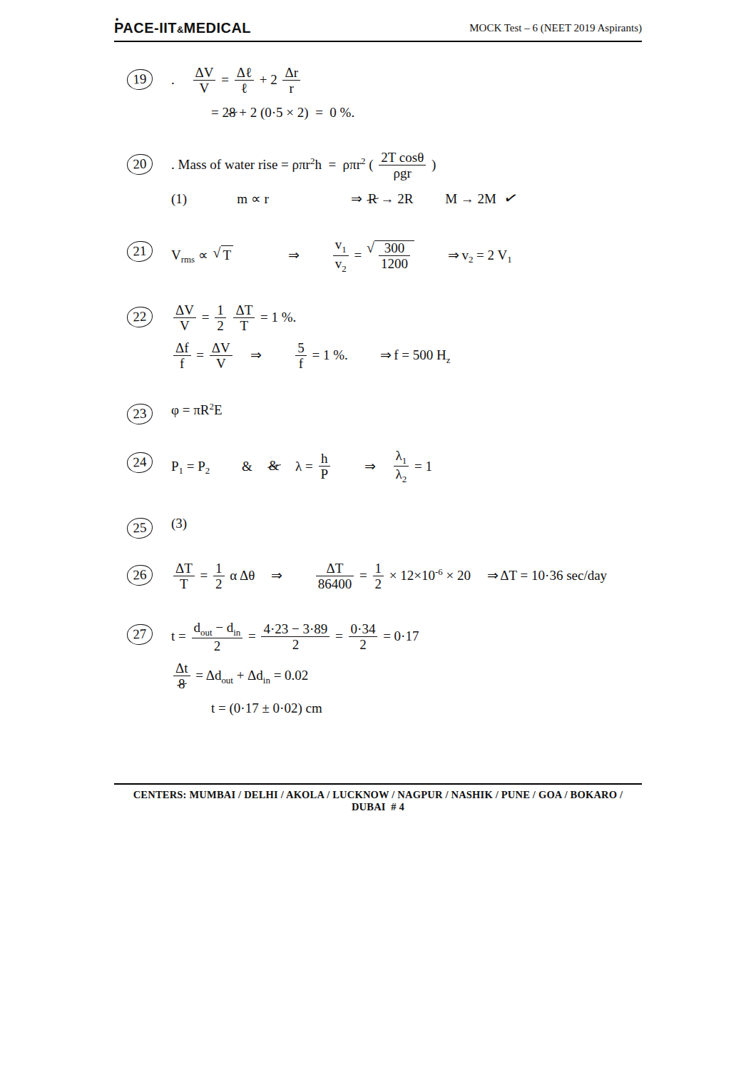PACE-IIT&MEDICAL
MOCK Test – 6 (NEET 2019 Aspirants)
19
. ΔV V = Δℓ ℓ + 2 Δr r
= 28 + 2 (0·5 × 2) = 0 %.
20
. Mass of water rise = ρπr2h = ρπr2 ( 2T cosθ ρgr )
(1) m ∝ r ⇒ R → 2R M → 2M ✓
21
Vrms ∝ T ⇒ v1 v2 = 3001200 ⇒ v2 = 2 V1
22
ΔV V = 12 ΔT T = 1 %.
Δf f = ΔV V ⇒ 5 f = 1 %. ⇒ f = 500 Hz
23
φ = πR2E
24
P1 = P2 & & λ = hP ⇒ λ1 λ2 = 1
25
(3)
26
ΔT T = 12 α Δθ ⇒ ΔT 86400 = 12 × 12×10-6 × 20 ⇒ ΔT = 10·36 sec/day
27
t = dout − din 2 = 4·23 − 3·892 = 0·342 = 0·17
Δt 8 = Δdout + Δdin = 0.02
t = (0·17 ± 0·02) cm
CENTERS: MUMBAI / DELHI / AKOLA / LUCKNOW / NAGPUR / NASHIK / PUNE / GOA / BOKARO / DUBAI # 4